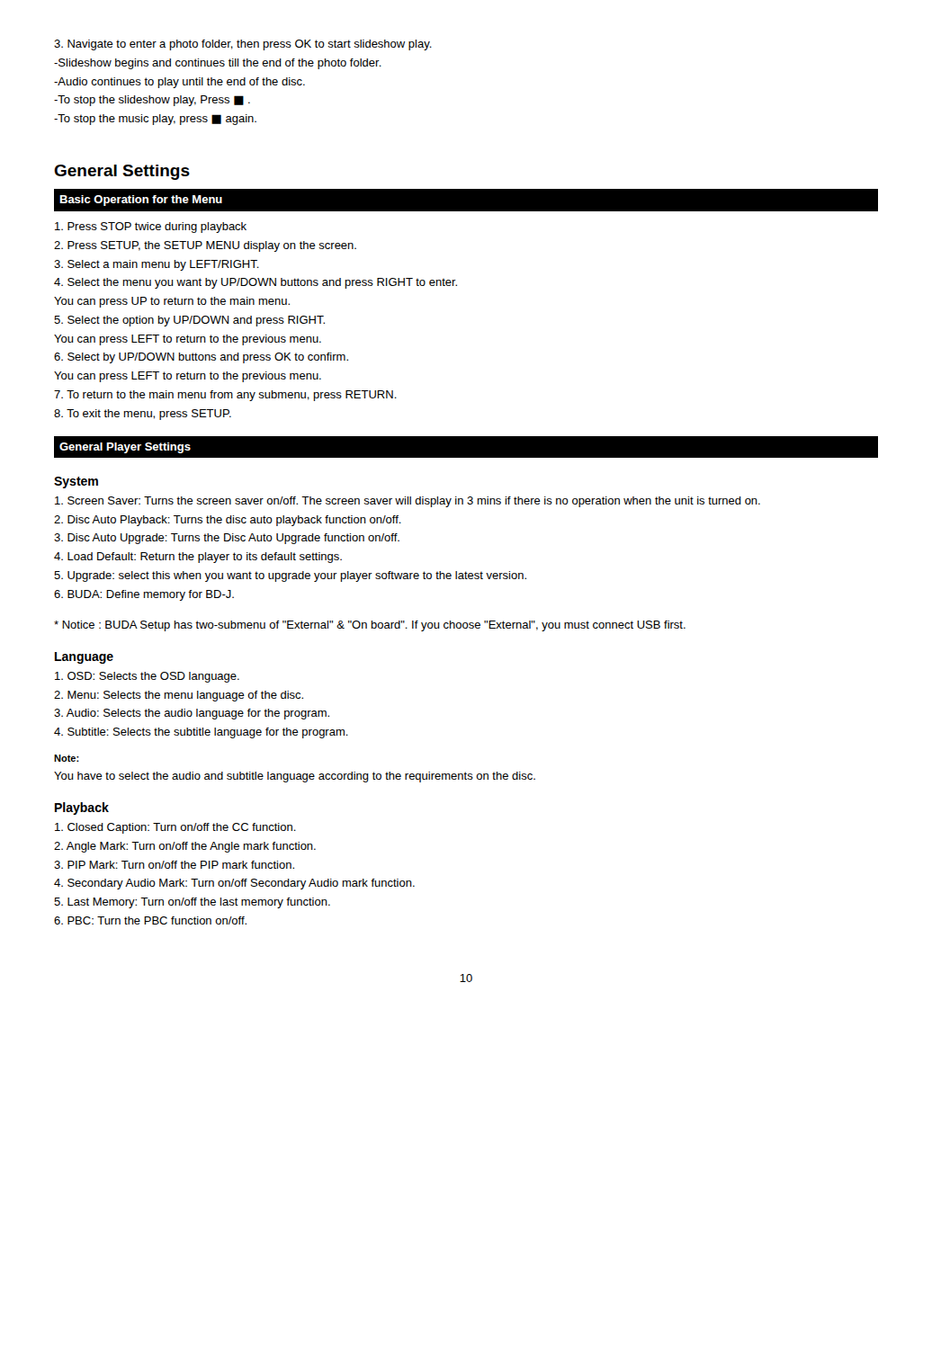3. Navigate to enter a photo folder, then press OK to start slideshow play.
-Slideshow begins and continues till the end of the photo folder.
-Audio continues to play until the end of the disc.
-To stop the slideshow play, Press ■ .
-To stop the music play, press ■ again.
General Settings
Basic Operation for the Menu
1. Press STOP twice during playback
2. Press SETUP, the SETUP MENU display on the screen.
3. Select a main menu by LEFT/RIGHT.
4. Select the menu you want by UP/DOWN buttons and press RIGHT to enter.
You can press UP to return to the main menu.
5. Select the option by UP/DOWN and press RIGHT.
You can press LEFT to return to the previous menu.
6. Select by UP/DOWN buttons and press OK to confirm.
You can press LEFT to return to the previous menu.
7. To return to the main menu from any submenu, press RETURN.
8. To exit the menu, press SETUP.
General Player Settings
System
1. Screen Saver: Turns the screen saver on/off. The screen saver will display in 3 mins if there is no operation when the unit is turned on.
2. Disc Auto Playback: Turns the disc auto playback function on/off.
3. Disc Auto Upgrade: Turns the Disc Auto Upgrade function on/off.
4. Load Default: Return the player to its default settings.
5. Upgrade: select this when you want to upgrade your player software to the latest version.
6. BUDA: Define memory for BD-J.
* Notice : BUDA Setup has two-submenu of "External" & "On board". If you choose "External", you must connect USB first.
Language
1. OSD: Selects the OSD language.
2. Menu: Selects the menu language of the disc.
3. Audio: Selects the audio language for the program.
4. Subtitle: Selects the subtitle language for the program.
Note:
You have to select the audio and subtitle language according to the requirements on the disc.
Playback
1. Closed Caption: Turn on/off the CC function.
2. Angle Mark: Turn on/off the Angle mark function.
3. PIP Mark: Turn on/off the PIP mark function.
4. Secondary Audio Mark: Turn on/off Secondary Audio mark function.
5. Last Memory: Turn on/off the last memory function.
6. PBC: Turn the PBC function on/off.
10